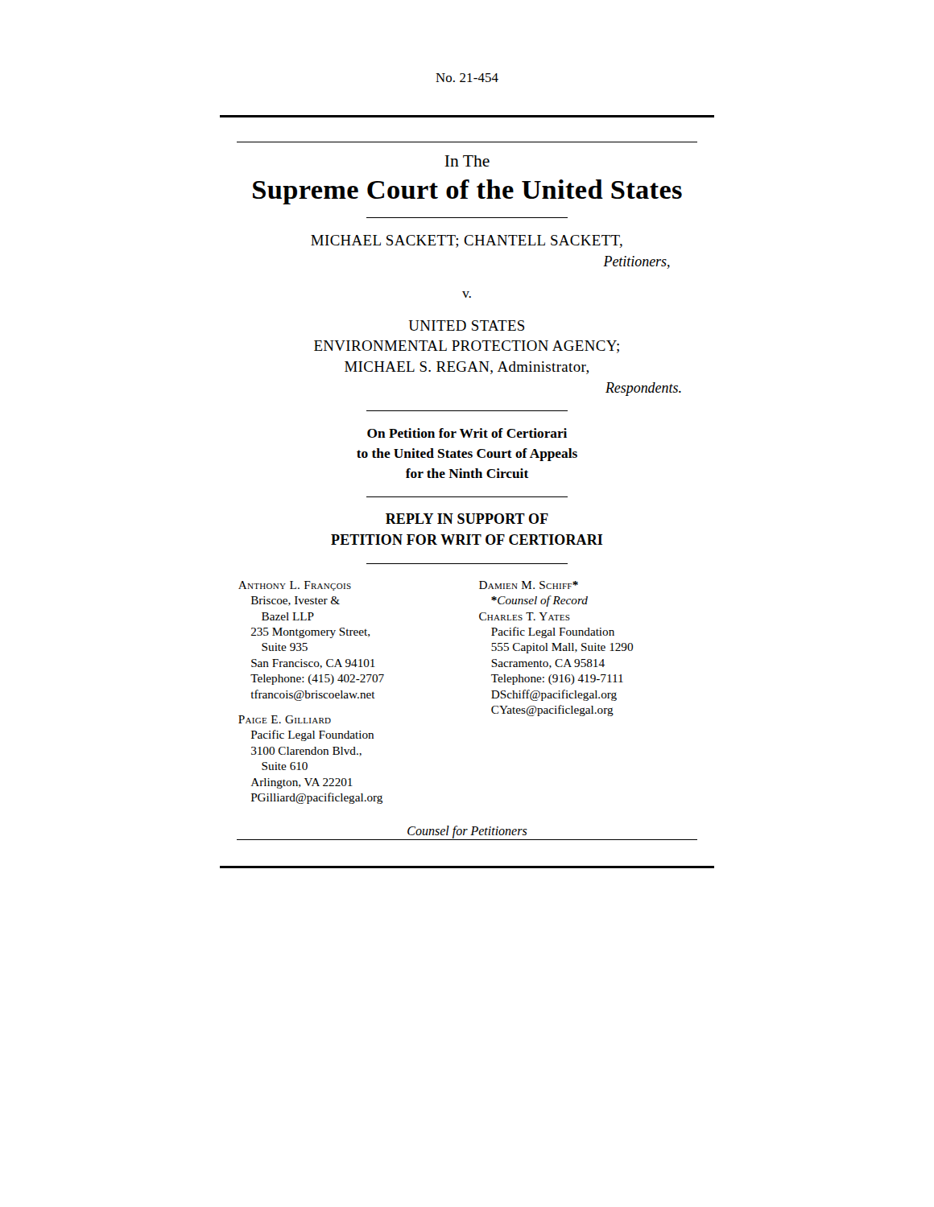No. 21-454
In The
Supreme Court of the United States
MICHAEL SACKETT; CHANTELL SACKETT,
Petitioners,
v.
UNITED STATES
ENVIRONMENTAL PROTECTION AGENCY;
MICHAEL S. REGAN, Administrator,
Respondents.
On Petition for Writ of Certiorari
to the United States Court of Appeals
for the Ninth Circuit
REPLY IN SUPPORT OF
PETITION FOR WRIT OF CERTIORARI
Anthony L. François
Briscoe, Ivester & Bazel LLP 235 Montgomery Street, Suite 935 San Francisco, CA 94101 Telephone: (415) 402-2707 tfrancois@briscoelaw.net
Paige E. Gilliard
Pacific Legal Foundation 3100 Clarendon Blvd., Suite 610 Arlington, VA 22201 PGilliard@pacificlegal.org
Damien M. Schiff*
*Counsel of Record Charles T. Yates
Pacific Legal Foundation 555 Capitol Mall, Suite 1290 Sacramento, CA 95814 Telephone: (916) 419-7111 DSchiff@pacificlegal.org CYates@pacificlegal.org
Counsel for Petitioners